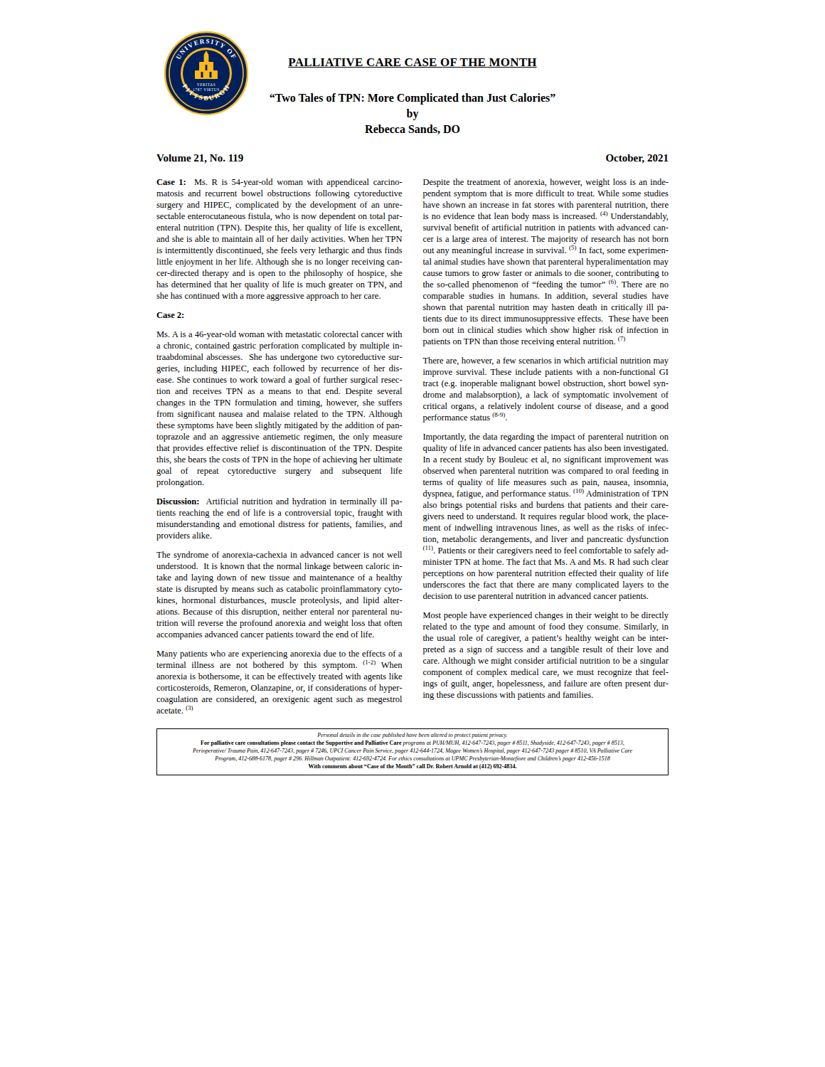UNIVERSITY OF PITTSBURGH VERITAS 1787 VIRTUS
PALLIATIVE CARE CASE OF THE MONTH
“Two Tales of TPN: More Complicated than Just Calories” by Rebecca Sands, DO
Volume 21, No. 119 October, 2021
Case 1: Ms. R is 54-year-old woman with appendiceal carcinomatosis and recurrent bowel obstructions following cytoreductive surgery and HIPEC, complicated by the development of an unresectable enterocutaneous fistula, who is now dependent on total parenteral nutrition (TPN). Despite this, her quality of life is excellent, and she is able to maintain all of her daily activities. When her TPN is intermittently discontinued, she feels very lethargic and thus finds little enjoyment in her life. Although she is no longer receiving cancer-directed therapy and is open to the philosophy of hospice, she has determined that her quality of life is much greater on TPN, and she has continued with a more aggressive approach to her care.
Case 2:
Ms. A is a 46-year-old woman with metastatic colorectal cancer with a chronic, contained gastric perforation complicated by multiple intraabdominal abscesses. She has undergone two cytoreductive surgeries, including HIPEC, each followed by recurrence of her disease. She continues to work toward a goal of further surgical resection and receives TPN as a means to that end. Despite several changes in the TPN formulation and timing, however, she suffers from significant nausea and malaise related to the TPN. Although these symptoms have been slightly mitigated by the addition of pantoprazole and an aggressive antiemetic regimen, the only measure that provides effective relief is discontinuation of the TPN. Despite this, she bears the costs of TPN in the hope of achieving her ultimate goal of repeat cytoreductive surgery and subsequent life prolongation.
Discussion: Artificial nutrition and hydration in terminally ill patients reaching the end of life is a controversial topic, fraught with misunderstanding and emotional distress for patients, families, and providers alike.
The syndrome of anorexia-cachexia in advanced cancer is not well understood. It is known that the normal linkage between caloric intake and laying down of new tissue and maintenance of a healthy state is disrupted by means such as catabolic proinflammatory cytokines, hormonal disturbances, muscle proteolysis, and lipid alterations. Because of this disruption, neither enteral nor parenteral nutrition will reverse the profound anorexia and weight loss that often accompanies advanced cancer patients toward the end of life.
Many patients who are experiencing anorexia due to the effects of a terminal illness are not bothered by this symptom. (1-2) When anorexia is bothersome, it can be effectively treated with agents like corticosteroids, Remeron, Olanzapine, or, if considerations of hypercoagulation are considered, an orexigenic agent such as megestrol acetate. (3)
Despite the treatment of anorexia, however, weight loss is an independent symptom that is more difficult to treat. While some studies have shown an increase in fat stores with parenteral nutrition, there is no evidence that lean body mass is increased. (4) Understandably, survival benefit of artificial nutrition in patients with advanced cancer is a large area of interest. The majority of research has not born out any meaningful increase in survival. (5) In fact, some experimental animal studies have shown that parenteral hyperalimentation may cause tumors to grow faster or animals to die sooner, contributing to the so-called phenomenon of “feeding the tumor” (6). There are no comparable studies in humans. In addition, several studies have shown that parental nutrition may hasten death in critically ill patients due to its direct immunosuppressive effects. These have been born out in clinical studies which show higher risk of infection in patients on TPN than those receiving enteral nutrition. (7)
There are, however, a few scenarios in which artificial nutrition may improve survival. These include patients with a non-functional GI tract (e.g. inoperable malignant bowel obstruction, short bowel syndrome and malabsorption), a lack of symptomatic involvement of critical organs, a relatively indolent course of disease, and a good performance status (8-9).
Importantly, the data regarding the impact of parenteral nutrition on quality of life in advanced cancer patients has also been investigated. In a recent study by Bouleuc et al, no significant improvement was observed when parenteral nutrition was compared to oral feeding in terms of quality of life measures such as pain, nausea, insomnia, dyspnea, fatigue, and performance status. (10) Administration of TPN also brings potential risks and burdens that patients and their caregivers need to understand. It requires regular blood work, the placement of indwelling intravenous lines, as well as the risks of infection, metabolic derangements, and liver and pancreatic dysfunction (11). Patients or their caregivers need to feel comfortable to safely administer TPN at home. The fact that Ms. A and Ms. R had such clear perceptions on how parenteral nutrition effected their quality of life underscores the fact that there are many complicated layers to the decision to use parenteral nutrition in advanced cancer patients.
Most people have experienced changes in their weight to be directly related to the type and amount of food they consume. Similarly, in the usual role of caregiver, a patient’s healthy weight can be interpreted as a sign of success and a tangible result of their love and care. Although we might consider artificial nutrition to be a singular component of complex medical care, we must recognize that feelings of guilt, anger, hopelessness, and failure are often present during these discussions with patients and families.
Personal details in the case published have been altered to protect patient privacy.
For palliative care consultations please contact the Supportive and Palliative Care programs at PUH/MUH, 412-647-7243, pager # 8511, Shadyside, 412-647-7243, pager # 8513,
Perioperative/ Trauma Pain, 412-647-7243, pager # 7246, UPCI Cancer Pain Service, pager 412-644-1724, Magee Women’s Hospital, pager 412-647-7243 pager # 8510, VA Palliative Care
Program, 412-688-6178, pager # 296. Hillman Outpatient: 412-692-4724. For ethics consultations at UPMC Presbyterian-Montefiore and Children’s pager 412-456-1518
With comments about “Case of the Month” call Dr. Robert Arnold at (412) 692-4834.